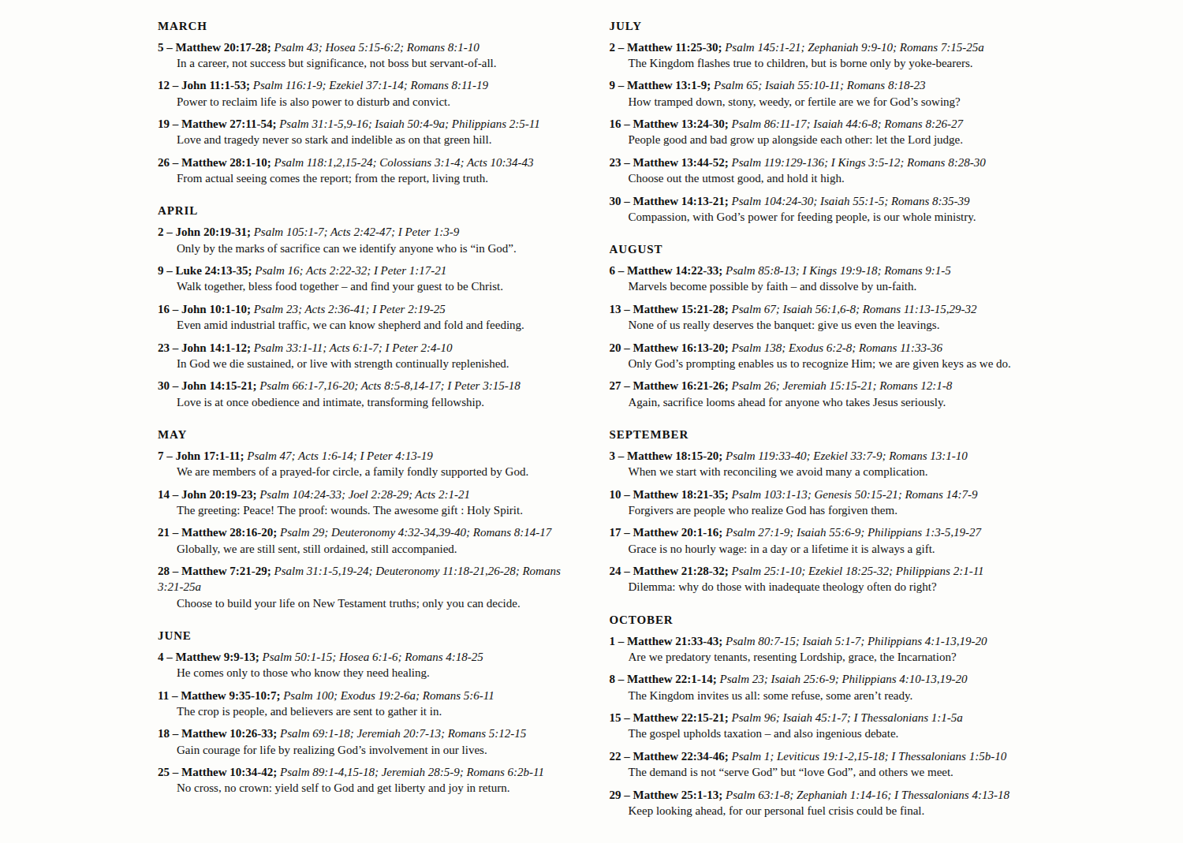March
5 – Matthew 20:17-28; Psalm 43; Hosea 5:15-6:2; Romans 8:1-10 In a career, not success but significance, not boss but servant-of-all.
12 – John 11:1-53; Psalm 116:1-9; Ezekiel 37:1-14; Romans 8:11-19 Power to reclaim life is also power to disturb and convict.
19 – Matthew 27:11-54; Psalm 31:1-5,9-16; Isaiah 50:4-9a; Philippians 2:5-11 Love and tragedy never so stark and indelible as on that green hill.
26 – Matthew 28:1-10; Psalm 118:1,2,15-24; Colossians 3:1-4; Acts 10:34-43 From actual seeing comes the report; from the report, living truth.
April
2 – John 20:19-31; Psalm 105:1-7; Acts 2:42-47; I Peter 1:3-9 Only by the marks of sacrifice can we identify anyone who is “in God”.
9 – Luke 24:13-35; Psalm 16; Acts 2:22-32; I Peter 1:17-21 Walk together, bless food together – and find your guest to be Christ.
16 – John 10:1-10; Psalm 23; Acts 2:36-41; I Peter 2:19-25 Even amid industrial traffic, we can know shepherd and fold and feeding.
23 – John 14:1-12; Psalm 33:1-11; Acts 6:1-7; I Peter 2:4-10 In God we die sustained, or live with strength continually replenished.
30 – John 14:15-21; Psalm 66:1-7,16-20; Acts 8:5-8,14-17; I Peter 3:15-18 Love is at once obedience and intimate, transforming fellowship.
May
7 – John 17:1-11; Psalm 47; Acts 1:6-14; I Peter 4:13-19 We are members of a prayed-for circle, a family fondly supported by God.
14 – John 20:19-23; Psalm 104:24-33; Joel 2:28-29; Acts 2:1-21 The greeting: Peace! The proof: wounds. The awesome gift : Holy Spirit.
21 – Matthew 28:16-20; Psalm 29; Deuteronomy 4:32-34,39-40; Romans 8:14-17 Globally, we are still sent, still ordained, still accompanied.
28 – Matthew 7:21-29; Psalm 31:1-5,19-24; Deuteronomy 11:18-21,26-28; Romans 3:21-25a Choose to build your life on New Testament truths; only you can decide.
June
4 – Matthew 9:9-13; Psalm 50:1-15; Hosea 6:1-6; Romans 4:18-25 He comes only to those who know they need healing.
11 – Matthew 9:35-10:7; Psalm 100; Exodus 19:2-6a; Romans 5:6-11 The crop is people, and believers are sent to gather it in.
18 – Matthew 10:26-33; Psalm 69:1-18; Jeremiah 20:7-13; Romans 5:12-15 Gain courage for life by realizing God’s involvement in our lives.
25 – Matthew 10:34-42; Psalm 89:1-4,15-18; Jeremiah 28:5-9; Romans 6:2b-11 No cross, no crown: yield self to God and get liberty and joy in return.
July
2 – Matthew 11:25-30; Psalm 145:1-21; Zephaniah 9:9-10; Romans 7:15-25a The Kingdom flashes true to children, but is borne only by yoke-bearers.
9 – Matthew 13:1-9; Psalm 65; Isaiah 55:10-11; Romans 8:18-23 How tramped down, stony, weedy, or fertile are we for God’s sowing?
16 – Matthew 13:24-30; Psalm 86:11-17; Isaiah 44:6-8; Romans 8:26-27 People good and bad grow up alongside each other: let the Lord judge.
23 – Matthew 13:44-52; Psalm 119:129-136; I Kings 3:5-12; Romans 8:28-30 Choose out the utmost good, and hold it high.
30 – Matthew 14:13-21; Psalm 104:24-30; Isaiah 55:1-5; Romans 8:35-39 Compassion, with God’s power for feeding people, is our whole ministry.
August
6 – Matthew 14:22-33; Psalm 85:8-13; I Kings 19:9-18; Romans 9:1-5 Marvels become possible by faith – and dissolve by un-faith.
13 – Matthew 15:21-28; Psalm 67; Isaiah 56:1,6-8; Romans 11:13-15,29-32 None of us really deserves the banquet: give us even the leavings.
20 – Matthew 16:13-20; Psalm 138; Exodus 6:2-8; Romans 11:33-36 Only God’s prompting enables us to recognize Him; we are given keys as we do.
27 – Matthew 16:21-26; Psalm 26; Jeremiah 15:15-21; Romans 12:1-8 Again, sacrifice looms ahead for anyone who takes Jesus seriously.
September
3 – Matthew 18:15-20; Psalm 119:33-40; Ezekiel 33:7-9; Romans 13:1-10 When we start with reconciling we avoid many a complication.
10 – Matthew 18:21-35; Psalm 103:1-13; Genesis 50:15-21; Romans 14:7-9 Forgivers are people who realize God has forgiven them.
17 – Matthew 20:1-16; Psalm 27:1-9; Isaiah 55:6-9; Philippians 1:3-5,19-27 Grace is no hourly wage: in a day or a lifetime it is always a gift.
24 – Matthew 21:28-32; Psalm 25:1-10; Ezekiel 18:25-32; Philippians 2:1-11 Dilemma: why do those with inadequate theology often do right?
October
1 – Matthew 21:33-43; Psalm 80:7-15; Isaiah 5:1-7; Philippians 4:1-13,19-20 Are we predatory tenants, resenting Lordship, grace, the Incarnation?
8 – Matthew 22:1-14; Psalm 23; Isaiah 25:6-9; Philippians 4:10-13,19-20 The Kingdom invites us all: some refuse, some aren’t ready.
15 – Matthew 22:15-21; Psalm 96; Isaiah 45:1-7; I Thessalonians 1:1-5a The gospel upholds taxation – and also ingenious debate.
22 – Matthew 22:34-46; Psalm 1; Leviticus 19:1-2,15-18; I Thessalonians 1:5b-10 The demand is not “serve God” but “love God”, and others we meet.
29 – Matthew 25:1-13; Psalm 63:1-8; Zephaniah 1:14-16; I Thessalonians 4:13-18 Keep looking ahead, for our personal fuel crisis could be final.